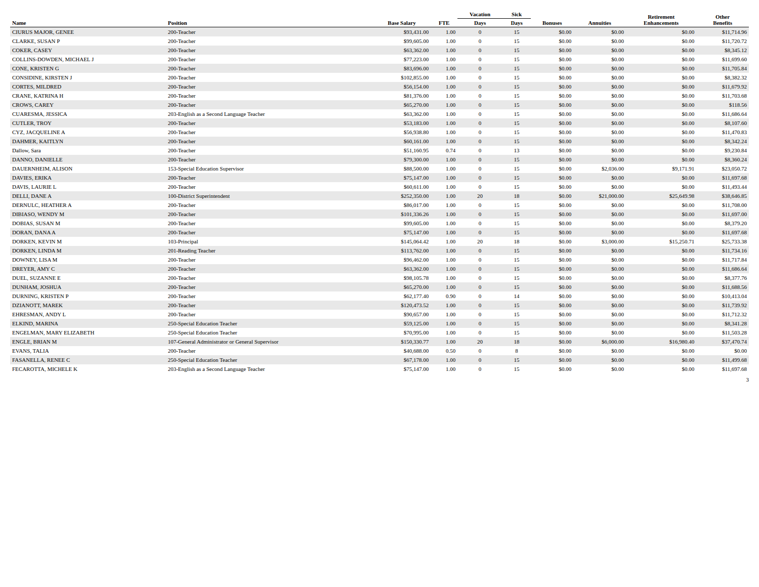| Name | Position | Base Salary | FTE | Vacation | Sick | Bonuses | Annuities | Retirement Enhancements | Other Benefits |
| --- | --- | --- | --- | --- | --- | --- | --- | --- | --- |
| Days | Days |
| CIURUS MAJOR, GENEE | 200-Teacher | $93,431.00 | 1.00 | 0 | 15 | $0.00 | $0.00 | $0.00 | $11,714.96 |
| CLARKE, SUSAN P | 200-Teacher | $99,605.00 | 1.00 | 0 | 15 | $0.00 | $0.00 | $0.00 | $11,720.72 |
| COKER, CASEY | 200-Teacher | $63,362.00 | 1.00 | 0 | 15 | $0.00 | $0.00 | $0.00 | $8,345.12 |
| COLLINS-DOWDEN, MICHAEL J | 200-Teacher | $77,223.00 | 1.00 | 0 | 15 | $0.00 | $0.00 | $0.00 | $11,699.60 |
| CONE, KRISTEN G | 200-Teacher | $83,696.00 | 1.00 | 0 | 15 | $0.00 | $0.00 | $0.00 | $11,705.84 |
| CONSIDINE, KIRSTEN J | 200-Teacher | $102,855.00 | 1.00 | 0 | 15 | $0.00 | $0.00 | $0.00 | $8,382.32 |
| CORTES, MILDRED | 200-Teacher | $56,154.00 | 1.00 | 0 | 15 | $0.00 | $0.00 | $0.00 | $11,679.92 |
| CRANE, KATRINA H | 200-Teacher | $81,376.00 | 1.00 | 0 | 15 | $0.00 | $0.00 | $0.00 | $11,703.68 |
| CROWS, CAREY | 200-Teacher | $65,270.00 | 1.00 | 0 | 15 | $0.00 | $0.00 | $0.00 | $118.56 |
| CUARESMA, JESSICA | 203-English as a Second Language Teacher | $63,362.00 | 1.00 | 0 | 15 | $0.00 | $0.00 | $0.00 | $11,686.64 |
| CUTLER, TROY | 200-Teacher | $53,183.00 | 1.00 | 0 | 15 | $0.00 | $0.00 | $0.00 | $8,107.60 |
| CYZ, JACQUELINE A | 200-Teacher | $56,938.80 | 1.00 | 0 | 15 | $0.00 | $0.00 | $0.00 | $11,470.83 |
| DAHMER, KAITLYN | 200-Teacher | $60,161.00 | 1.00 | 0 | 15 | $0.00 | $0.00 | $0.00 | $8,342.24 |
| Dallow, Sara | 200-Teacher | $51,160.95 | 0.74 | 0 | 13 | $0.00 | $0.00 | $0.00 | $9,230.84 |
| DANNO, DANIELLE | 200-Teacher | $79,300.00 | 1.00 | 0 | 15 | $0.00 | $0.00 | $0.00 | $8,360.24 |
| DAUERNHEIM, ALISON | 153-Special Education Supervisor | $88,500.00 | 1.00 | 0 | 15 | $0.00 | $2,036.00 | $9,171.91 | $23,050.72 |
| DAVIES, ERIKA | 200-Teacher | $75,147.00 | 1.00 | 0 | 15 | $0.00 | $0.00 | $0.00 | $11,697.68 |
| DAVIS, LAURIE L | 200-Teacher | $60,611.00 | 1.00 | 0 | 15 | $0.00 | $0.00 | $0.00 | $11,493.44 |
| DELLI, DANE A | 100-District Superintendent | $252,350.00 | 1.00 | 20 | 18 | $0.00 | $21,000.00 | $25,649.98 | $38,646.85 |
| DERNULC, HEATHER A | 200-Teacher | $86,017.00 | 1.00 | 0 | 15 | $0.00 | $0.00 | $0.00 | $11,708.00 |
| DIBIASO, WENDY M | 200-Teacher | $101,336.26 | 1.00 | 0 | 15 | $0.00 | $0.00 | $0.00 | $11,697.00 |
| DOBIAS, SUSAN M | 200-Teacher | $99,605.00 | 1.00 | 0 | 15 | $0.00 | $0.00 | $0.00 | $8,379.20 |
| DORAN, DANA A | 200-Teacher | $75,147.00 | 1.00 | 0 | 15 | $0.00 | $0.00 | $0.00 | $11,697.68 |
| DORKEN, KEVIN M | 103-Principal | $145,064.42 | 1.00 | 20 | 18 | $0.00 | $3,000.00 | $15,250.71 | $25,733.38 |
| DORKEN, LINDA M | 201-Reading Teacher | $113,762.00 | 1.00 | 0 | 15 | $0.00 | $0.00 | $0.00 | $11,734.16 |
| DOWNEY, LISA M | 200-Teacher | $96,462.00 | 1.00 | 0 | 15 | $0.00 | $0.00 | $0.00 | $11,717.84 |
| DREYER, AMY C | 200-Teacher | $63,362.00 | 1.00 | 0 | 15 | $0.00 | $0.00 | $0.00 | $11,686.64 |
| DUEL, SUZANNE E | 200-Teacher | $98,105.78 | 1.00 | 0 | 15 | $0.00 | $0.00 | $0.00 | $8,377.76 |
| DUNHAM, JOSHUA | 200-Teacher | $65,270.00 | 1.00 | 0 | 15 | $0.00 | $0.00 | $0.00 | $11,688.56 |
| DURNING, KRISTEN P | 200-Teacher | $62,177.40 | 0.90 | 0 | 14 | $0.00 | $0.00 | $0.00 | $10,413.04 |
| DZIANOTT, MAREK | 200-Teacher | $120,473.52 | 1.00 | 0 | 15 | $0.00 | $0.00 | $0.00 | $11,739.92 |
| EHRESMAN, ANDY L | 200-Teacher | $90,657.00 | 1.00 | 0 | 15 | $0.00 | $0.00 | $0.00 | $11,712.32 |
| ELKIND, MARINA | 250-Special Education Teacher | $59,125.00 | 1.00 | 0 | 15 | $0.00 | $0.00 | $0.00 | $8,341.28 |
| ENGELMAN, MARY ELIZABETH | 250-Special Education Teacher | $70,995.00 | 1.00 | 0 | 15 | $0.00 | $0.00 | $0.00 | $11,503.28 |
| ENGLE, BRIAN M | 107-General Administrator or General Supervisor | $150,330.77 | 1.00 | 20 | 18 | $0.00 | $6,000.00 | $16,980.40 | $37,470.74 |
| EVANS, TALIA | 200-Teacher | $40,688.00 | 0.50 | 0 | 8 | $0.00 | $0.00 | $0.00 | $0.00 |
| FASANELLA, RENEE C | 250-Special Education Teacher | $67,178.00 | 1.00 | 0 | 15 | $0.00 | $0.00 | $0.00 | $11,499.68 |
| FECAROTTA, MICHELE K | 203-English as a Second Language Teacher | $75,147.00 | 1.00 | 0 | 15 | $0.00 | $0.00 | $0.00 | $11,697.68 |
3